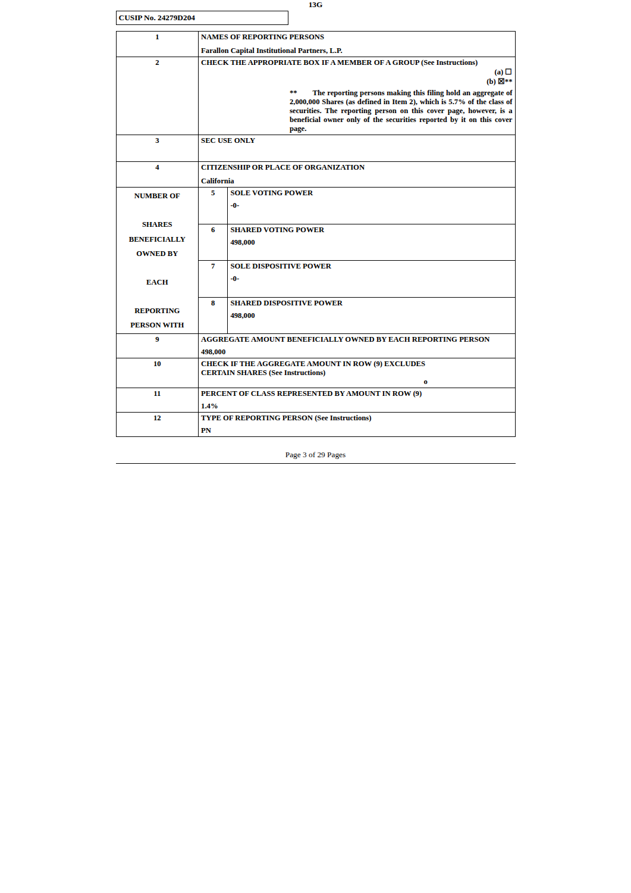13G
CUSIP No. 24279D204
| 1 | NAMES OF REPORTING PERSONS Farallon Capital Institutional Partners, L.P. |
| 2 | CHECK THE APPROPRIATE BOX IF A MEMBER OF A GROUP (See Instructions) (a) ☐ (b) ☒** ** The reporting persons making this filing hold an aggregate of 2,000,000 Shares (as defined in Item 2), which is 5.7% of the class of securities. The reporting person on this cover page, however, is a beneficial owner only of the securities reported by it on this cover page. |
| 3 | SEC USE ONLY |
| 4 | CITIZENSHIP OR PLACE OF ORGANIZATION California |
| NUMBER OF SHARES BENEFICIALLY OWNED BY EACH REPORTING PERSON WITH | 5 | SOLE VOTING POWER -0- |
| 6 | SHARED VOTING POWER 498,000 |
| 7 | SOLE DISPOSITIVE POWER -0- |
| 8 | SHARED DISPOSITIVE POWER 498,000 |
| 9 | AGGREGATE AMOUNT BENEFICIALLY OWNED BY EACH REPORTING PERSON 498,000 |
| 10 | CHECK IF THE AGGREGATE AMOUNT IN ROW (9) EXCLUDES CERTAIN SHARES (See Instructions) o |
| 11 | PERCENT OF CLASS REPRESENTED BY AMOUNT IN ROW (9) 1.4% |
| 12 | TYPE OF REPORTING PERSON (See Instructions) PN |
Page 3 of 29 Pages